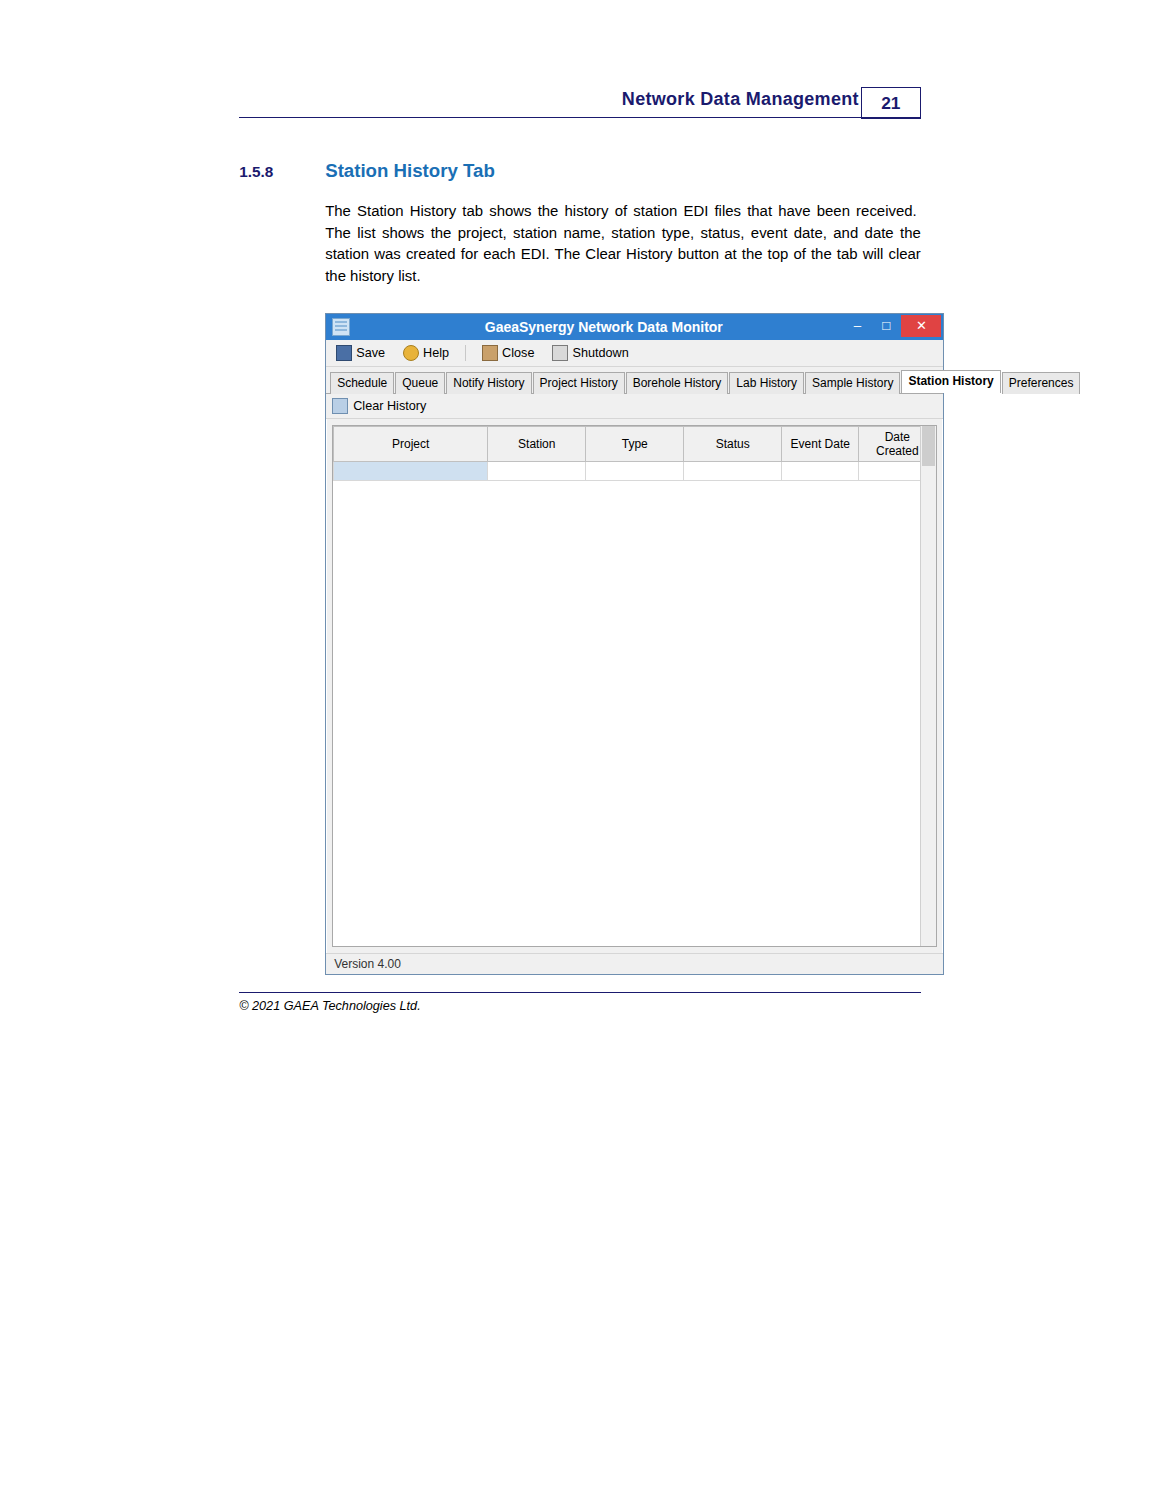Network Data Management
21
1.5.8
Station History Tab
The Station History tab shows the history of station EDI files that have been received. The list shows the project, station name, station type, status, event date, and date the station was created for each EDI. The Clear History button at the top of the tab will clear the history list.
GaeaSynergy Network Data Monitor
–
□
✕
Save
Help
Close
Shutdown
Schedule
Queue
Notify History
Project History
Borehole History
Lab History
Sample History
Station History
Preferences
Clear History
| Project | Station | Type | Status | Event Date | Date Created |
| --- | --- | --- | --- | --- | --- |
Version 4.00
© 2021 GAEA Technologies Ltd.